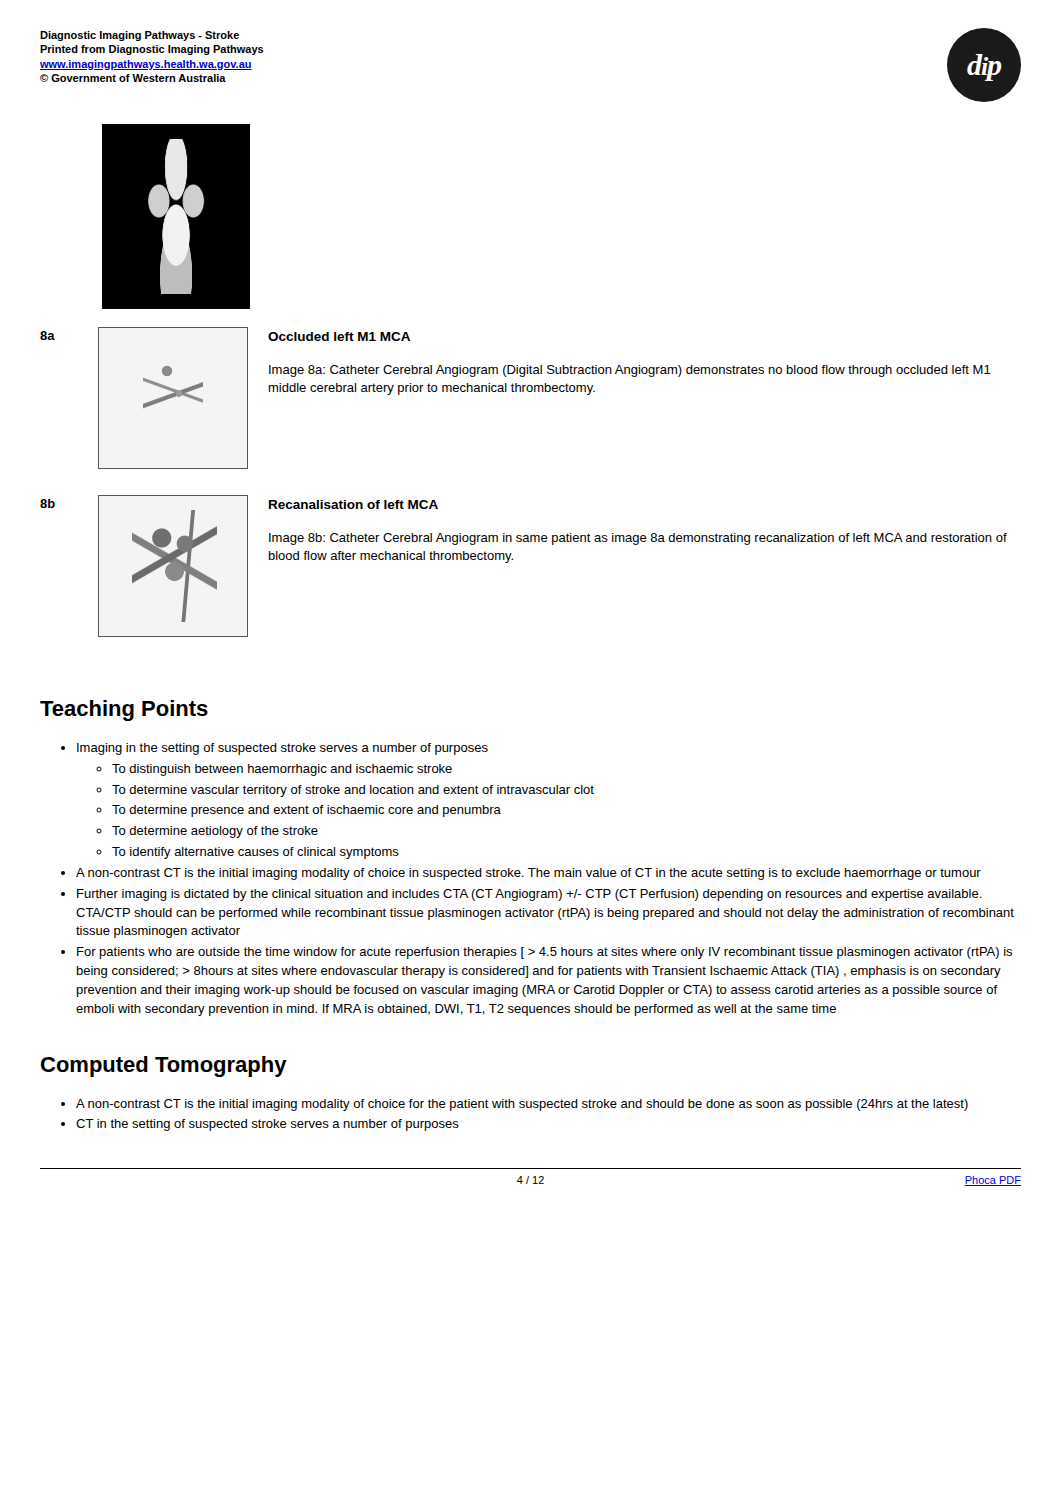Diagnostic Imaging Pathways - Stroke
Printed from Diagnostic Imaging Pathways
www.imagingpathways.health.wa.gov.au
© Government of Western Australia
dip
| 8a | | Occluded left M1 MCA Image 8a: Catheter Cerebral Angiogram (Digital Subtraction Angiogram) demonstrates no blood flow through occluded left M1 middle cerebral artery prior to mechanical thrombectomy. |
| 8b | | Recanalisation of left MCA Image 8b: Catheter Cerebral Angiogram in same patient as image 8a demonstrating recanalization of left MCA and restoration of blood flow after mechanical thrombectomy. |
Teaching Points
Imaging in the setting of suspected stroke serves a number of purposes
To distinguish between haemorrhagic and ischaemic stroke
To determine vascular territory of stroke and location and extent of intravascular clot
To determine presence and extent of ischaemic core and penumbra
To determine aetiology of the stroke
To identify alternative causes of clinical symptoms
A non-contrast CT is the initial imaging modality of choice in suspected stroke. The main value of CT in the acute setting is to exclude haemorrhage or tumour
Further imaging is dictated by the clinical situation and includes CTA (CT Angiogram) +/- CTP (CT Perfusion) depending on resources and expertise available. CTA/CTP should can be performed while recombinant tissue plasminogen activator (rtPA) is being prepared and should not delay the administration of recombinant tissue plasminogen activator
For patients who are outside the time window for acute reperfusion therapies [ > 4.5 hours at sites where only IV recombinant tissue plasminogen activator (rtPA) is being considered; > 8hours at sites where endovascular therapy is considered] and for patients with Transient Ischaemic Attack (TIA) , emphasis is on secondary prevention and their imaging work-up should be focused on vascular imaging (MRA or Carotid Doppler or CTA) to assess carotid arteries as a possible source of emboli with secondary prevention in mind. If MRA is obtained, DWI, T1, T2 sequences should be performed as well at the same time
Computed Tomography
A non-contrast CT is the initial imaging modality of choice for the patient with suspected stroke and should be done as soon as possible (24hrs at the latest)
CT in the setting of suspected stroke serves a number of purposes
4 / 12 Phoca PDF